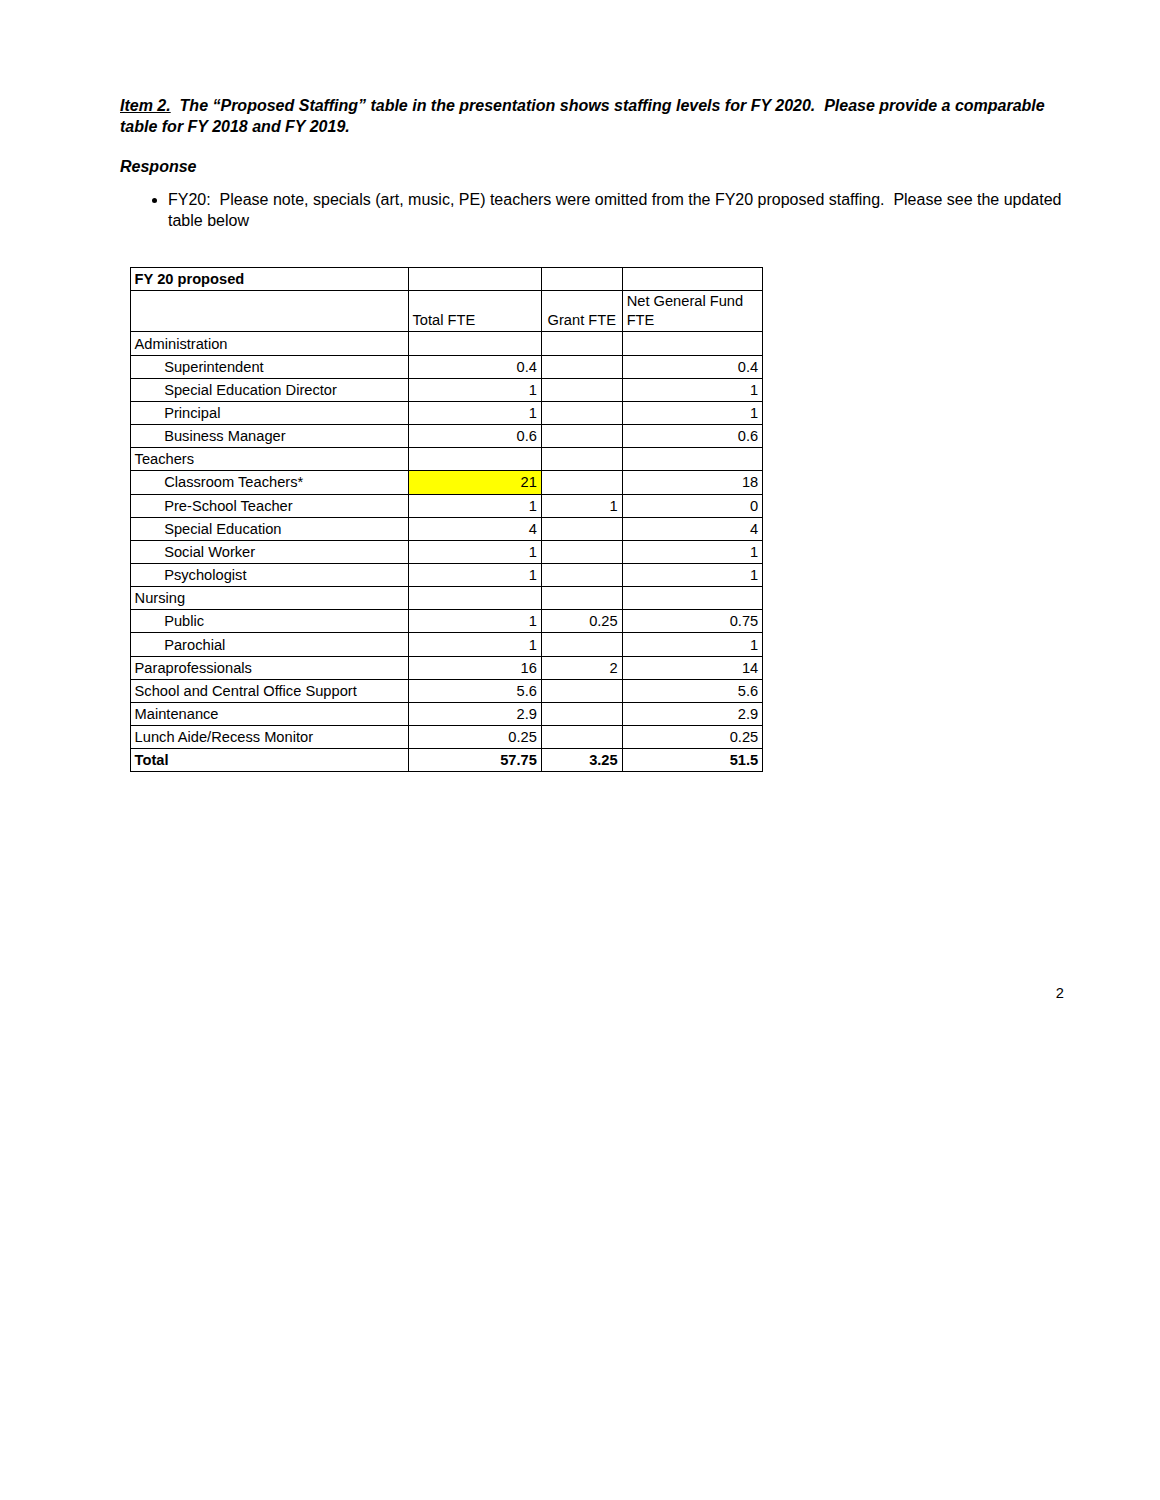Item 2. The “Proposed Staffing” table in the presentation shows staffing levels for FY 2020. Please provide a comparable table for FY 2018 and FY 2019.
Response
FY20: Please note, specials (art, music, PE) teachers were omitted from the FY20 proposed staffing. Please see the updated table below
| FY 20 proposed | | | |
| | Total FTE | Grant FTE | Net General Fund FTE |
| Administration | | | |
| Superintendent | 0.4 | | 0.4 |
| Special Education Director | 1 | | 1 |
| Principal | 1 | | 1 |
| Business Manager | 0.6 | | 0.6 |
| Teachers | | | |
| Classroom Teachers* | 21 | | 18 |
| Pre-School Teacher | 1 | 1 | 0 |
| Special Education | 4 | | 4 |
| Social Worker | 1 | | 1 |
| Psychologist | 1 | | 1 |
| Nursing | | | |
| Public | 1 | 0.25 | 0.75 |
| Parochial | 1 | | 1 |
| Paraprofessionals | 16 | 2 | 14 |
| School and Central Office Support | 5.6 | | 5.6 |
| Maintenance | 2.9 | | 2.9 |
| Lunch Aide/Recess Monitor | 0.25 | | 0.25 |
| Total | 57.75 | 3.25 | 51.5 |
2